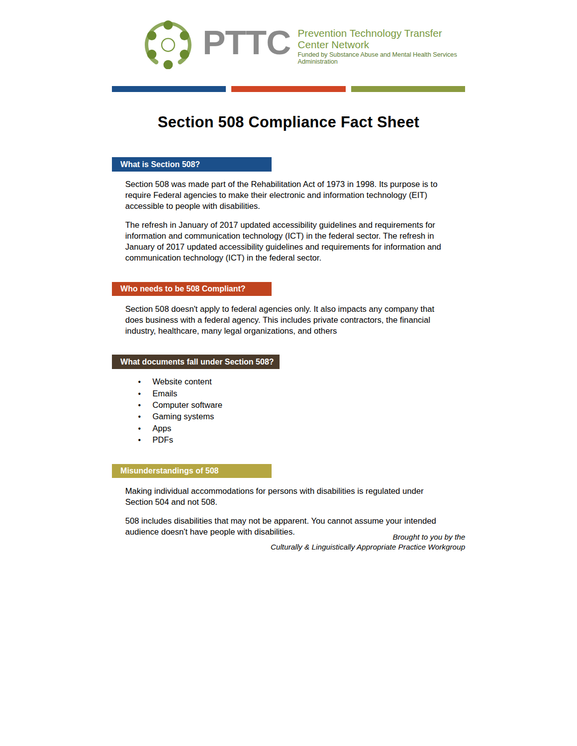PTTC
Prevention Technology Transfer Center Network
Funded by Substance Abuse and Mental Health Services Administration
Section 508 Compliance Fact Sheet
What is Section 508?
Section 508 was made part of the Rehabilitation Act of 1973 in 1998. Its purpose is to require Federal agencies to make their electronic and information technology (EIT) accessible to people with disabilities.
The refresh in January of 2017 updated accessibility guidelines and requirements for information and communication technology (ICT) in the federal sector. The refresh in January of 2017 updated accessibility guidelines and requirements for information and communication technology (ICT) in the federal sector.
Who needs to be 508 Compliant?
Section 508 doesn't apply to federal agencies only. It also impacts any company that does business with a federal agency. This includes private contractors, the financial industry, healthcare, many legal organizations, and others
What documents fall under Section 508?
Website content
Emails
Computer software
Gaming systems
Apps
PDFs
Misunderstandings of 508
Making individual accommodations for persons with disabilities is regulated under Section 504 and not 508.
508 includes disabilities that may not be apparent. You cannot assume your intended audience doesn't have people with disabilities.
Brought to you by the
Culturally & Linguistically Appropriate Practice Workgroup